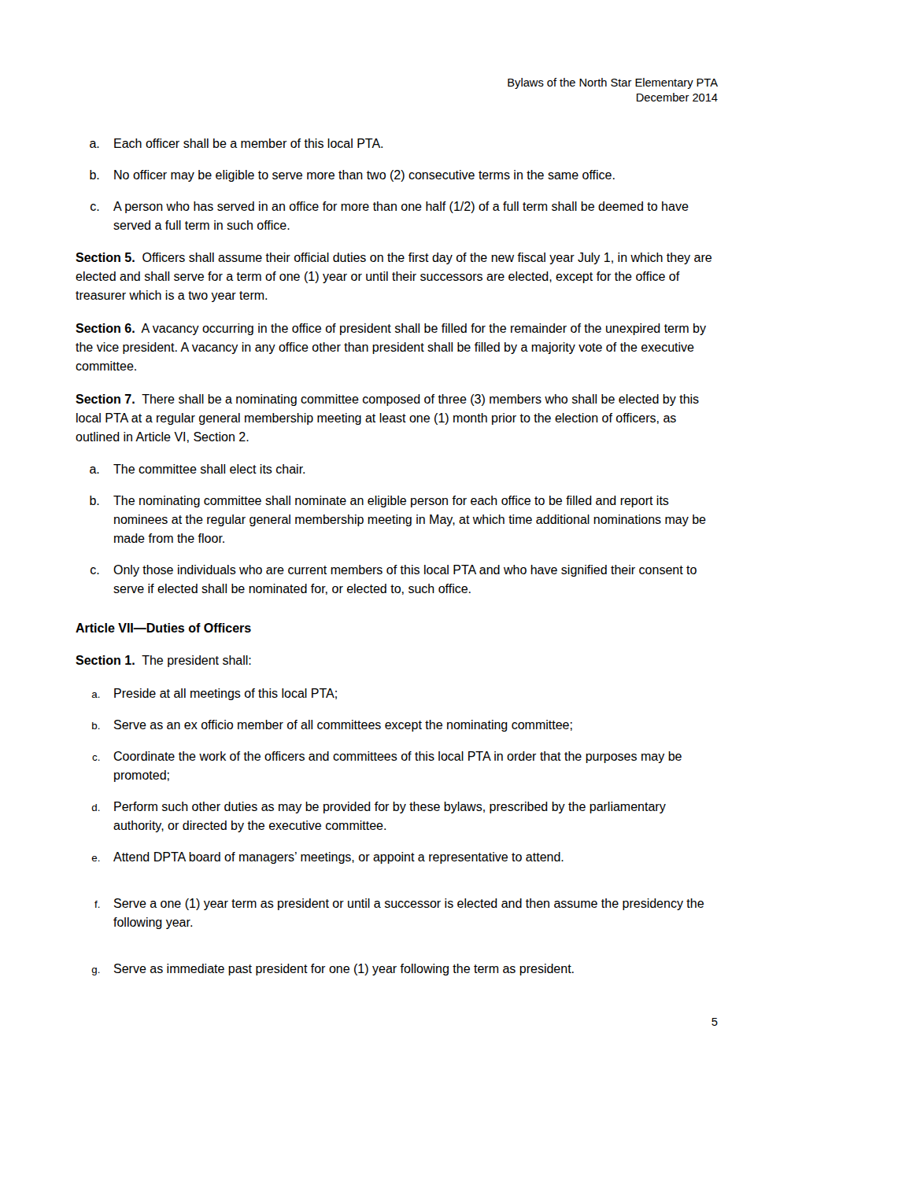Bylaws of the North Star Elementary PTA
December 2014
Each officer shall be a member of this local PTA.
No officer may be eligible to serve more than two (2) consecutive terms in the same office.
A person who has served in an office for more than one half (1/2) of a full term shall be deemed to have served a full term in such office.
Section 5. Officers shall assume their official duties on the first day of the new fiscal year July 1, in which they are elected and shall serve for a term of one (1) year or until their successors are elected, except for the office of treasurer which is a two year term.
Section 6. A vacancy occurring in the office of president shall be filled for the remainder of the unexpired term by the vice president. A vacancy in any office other than president shall be filled by a majority vote of the executive committee.
Section 7. There shall be a nominating committee composed of three (3) members who shall be elected by this local PTA at a regular general membership meeting at least one (1) month prior to the election of officers, as outlined in Article VI, Section 2.
The committee shall elect its chair.
The nominating committee shall nominate an eligible person for each office to be filled and report its nominees at the regular general membership meeting in May, at which time additional nominations may be made from the floor.
Only those individuals who are current members of this local PTA and who have signified their consent to serve if elected shall be nominated for, or elected to, such office.
Article VII—Duties of Officers
Section 1. The president shall:
Preside at all meetings of this local PTA;
Serve as an ex officio member of all committees except the nominating committee;
Coordinate the work of the officers and committees of this local PTA in order that the purposes may be promoted;
Perform such other duties as may be provided for by these bylaws, prescribed by the parliamentary authority, or directed by the executive committee.
Attend DPTA board of managers’ meetings, or appoint a representative to attend.
Serve a one (1) year term as president or until a successor is elected and then assume the presidency the following year.
Serve as immediate past president for one (1) year following the term as president.
5